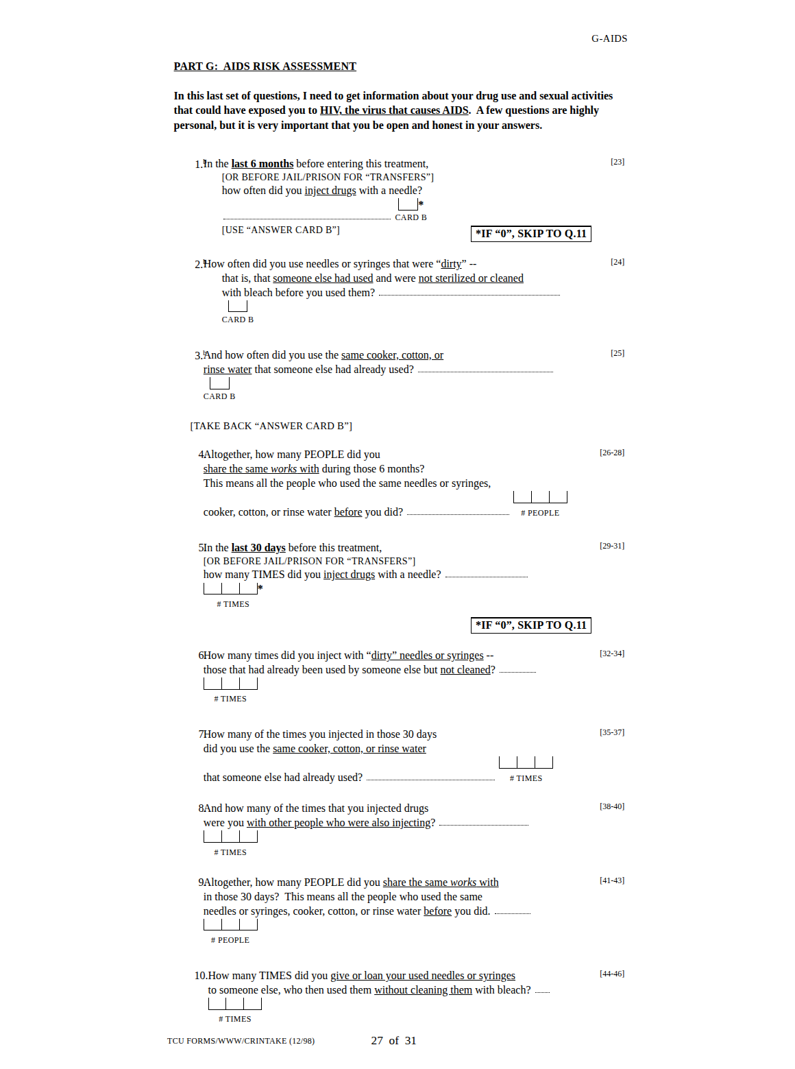G-AIDS
PART G: AIDS RISK ASSESSMENT
In this last set of questions, I need to get information about your drug use and sexual activities that could have exposed you to HIV, the virus that causes AIDS. A few questions are highly personal, but it is very important that you be open and honest in your answers.
1.b In the last 6 months before entering this treatment, [OR BEFORE JAIL/PRISON FOR “TRANSFERS”] how often did you inject drugs with a needle? * CARD B [23] [USE “ANSWER CARD B”]
*IF “0”, SKIP TO Q.11
2.b How often did you use needles or syringes that were “dirty” -- that is, that someone else had used and were not sterilized or cleaned with bleach before you used them? CARD B [24]
3.b And how often did you use the same cooker, cotton, or rinse water that someone else had already used? CARD B [25]
[TAKE BACK “ANSWER CARD B”]
4. Altogether, how many PEOPLE did you share the same works with during those 6 months? This means all the people who used the same needles or syringes, cooker, cotton, or rinse water before you did? # PEOPLE [26-28]
5. In the last 30 days before this treatment, [OR BEFORE JAIL/PRISON FOR “TRANSFERS”] how many TIMES did you inject drugs with a needle? * # TIMES [29-31]
*IF “0”, SKIP TO Q.11
6. How many times did you inject with “dirty” needles or syringes -- those that had already been used by someone else but not cleaned? # TIMES [32-34]
7. How many of the times you injected in those 30 days did you use the same cooker, cotton, or rinse water that someone else had already used? # TIMES [35-37]
8. And how many of the times that you injected drugs were you with other people who were also injecting? # TIMES [38-40]
9. Altogether, how many PEOPLE did you share the same works with in those 30 days? This means all the people who used the same needles or syringes, cooker, cotton, or rinse water before you did. # PEOPLE [41-43]
10. How many TIMES did you give or loan your used needles or syringes to someone else, who then used them without cleaning them with bleach? # TIMES [44-46]
TCU FORMS/WWW/CRINTAKE (12/98) 27 of 31